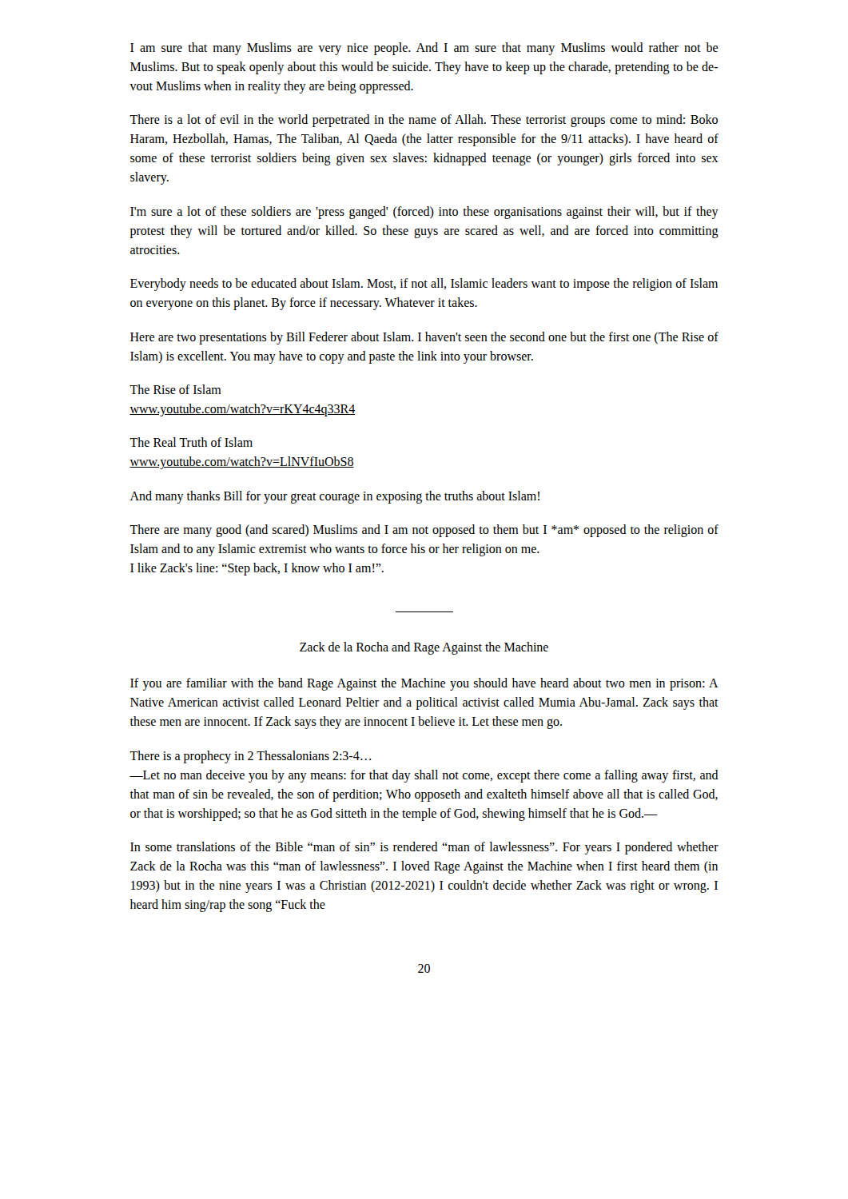I am sure that many Muslims are very nice people. And I am sure that many Muslims would rather not be Muslims. But to speak openly about this would be suicide. They have to keep up the charade, pretending to be devout Muslims when in reality they are being oppressed.
There is a lot of evil in the world perpetrated in the name of Allah. These terrorist groups come to mind: Boko Haram, Hezbollah, Hamas, The Taliban, Al Qaeda (the latter responsible for the 9/11 attacks). I have heard of some of these terrorist soldiers being given sex slaves: kidnapped teenage (or younger) girls forced into sex slavery.
I'm sure a lot of these soldiers are 'press ganged' (forced) into these organisations against their will, but if they protest they will be tortured and/or killed. So these guys are scared as well, and are forced into committing atrocities.
Everybody needs to be educated about Islam. Most, if not all, Islamic leaders want to impose the religion of Islam on everyone on this planet. By force if necessary. Whatever it takes.
Here are two presentations by Bill Federer about Islam. I haven't seen the second one but the first one (The Rise of Islam) is excellent. You may have to copy and paste the link into your browser.
The Rise of Islam
www.youtube.com/watch?v=rKY4c4q33R4
The Real Truth of Islam
www.youtube.com/watch?v=LlNVfIuObS8
And many thanks Bill for your great courage in exposing the truths about Islam!
There are many good (and scared) Muslims and I am not opposed to them but I *am* opposed to the religion of Islam and to any Islamic extremist who wants to force his or her religion on me.
I like Zack's line: “Step back, I know who I am!”.
Zack de la Rocha and Rage Against the Machine
If you are familiar with the band Rage Against the Machine you should have heard about two men in prison: A Native American activist called Leonard Peltier and a political activist called Mumia Abu-Jamal. Zack says that these men are innocent. If Zack says they are innocent I believe it. Let these men go.
There is a prophecy in 2 Thessalonians 2:3-4…
—Let no man deceive you by any means: for that day shall not come, except there come a falling away first, and that man of sin be revealed, the son of perdition; Who opposeth and exalteth himself above all that is called God, or that is worshipped; so that he as God sitteth in the temple of God, shewing himself that he is God.—
In some translations of the Bible “man of sin” is rendered “man of lawlessness”. For years I pondered whether Zack de la Rocha was this “man of lawlessness”. I loved Rage Against the Machine when I first heard them (in 1993) but in the nine years I was a Christian (2012-2021) I couldn't decide whether Zack was right or wrong. I heard him sing/rap the song “Fuck the
20